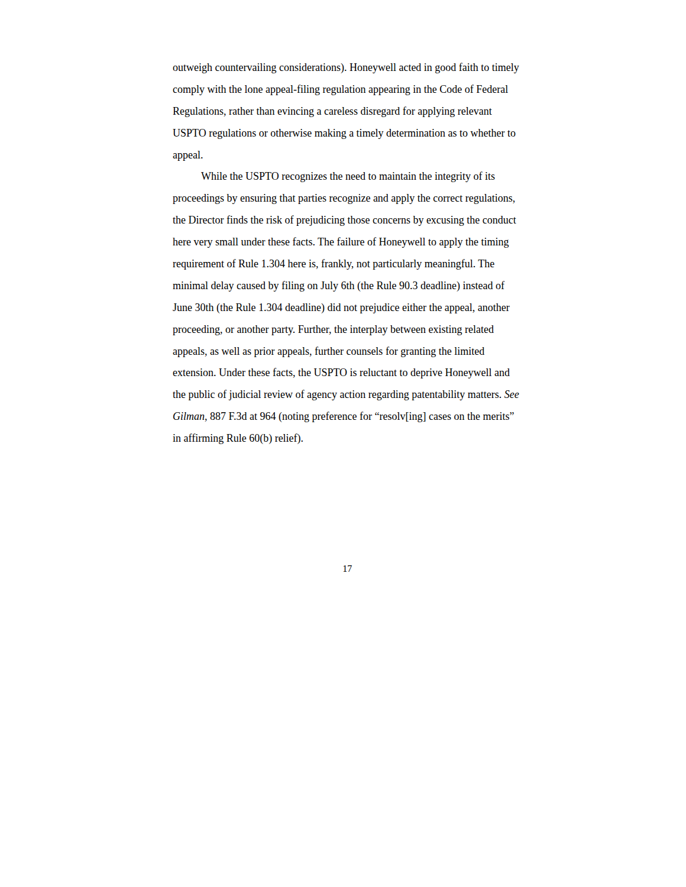outweigh countervailing considerations). Honeywell acted in good faith to timely comply with the lone appeal-filing regulation appearing in the Code of Federal Regulations, rather than evincing a careless disregard for applying relevant USPTO regulations or otherwise making a timely determination as to whether to appeal.
While the USPTO recognizes the need to maintain the integrity of its proceedings by ensuring that parties recognize and apply the correct regulations, the Director finds the risk of prejudicing those concerns by excusing the conduct here very small under these facts. The failure of Honeywell to apply the timing requirement of Rule 1.304 here is, frankly, not particularly meaningful. The minimal delay caused by filing on July 6th (the Rule 90.3 deadline) instead of June 30th (the Rule 1.304 deadline) did not prejudice either the appeal, another proceeding, or another party. Further, the interplay between existing related appeals, as well as prior appeals, further counsels for granting the limited extension. Under these facts, the USPTO is reluctant to deprive Honeywell and the public of judicial review of agency action regarding patentability matters. See Gilman, 887 F.3d at 964 (noting preference for “resolv[ing] cases on the merits” in affirming Rule 60(b) relief).
17